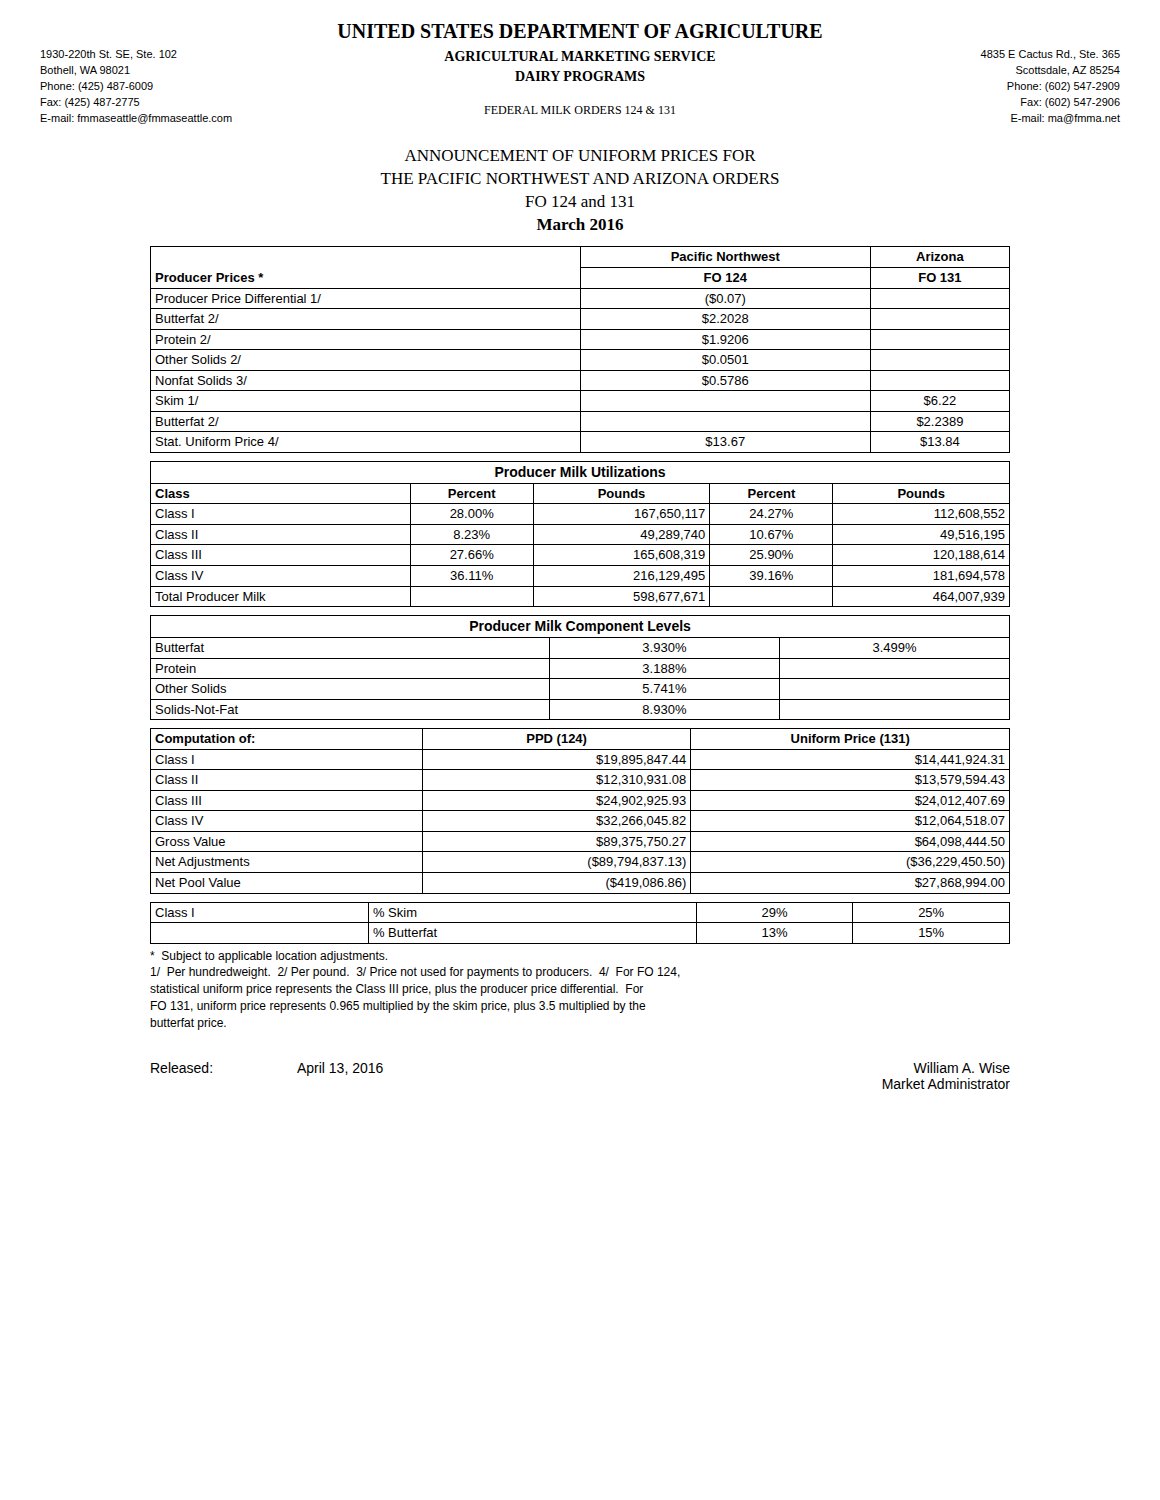UNITED STATES DEPARTMENT OF AGRICULTURE
| 1930-220th St. SE, Ste. 102 Bothell, WA 98021 Phone: (425) 487-6009 Fax: (425) 487-2775 E-mail: fmmaseattle@fmmaseattle.com | AGRICULTURAL MARKETING SERVICE DAIRY PROGRAMS FEDERAL MILK ORDERS 124 & 131 | 4835 E Cactus Rd., Ste. 365 Scottsdale, AZ 85254 Phone: (602) 547-2909 Fax: (602) 547-2906 E-mail: ma@fmma.net |
ANNOUNCEMENT OF UNIFORM PRICES FOR
THE PACIFIC NORTHWEST AND ARIZONA ORDERS
FO 124 and 131
March 2016
| Producer Prices * | Pacific Northwest | Arizona |
| FO 124 | FO 131 |
| Producer Price Differential 1/ | ($0.07) | |
| Butterfat 2/ | $2.2028 | |
| Protein 2/ | $1.9206 | |
| Other Solids 2/ | $0.0501 | |
| Nonfat Solids 3/ | $0.5786 | |
| Skim 1/ | | $6.22 |
| Butterfat 2/ | | $2.2389 |
| Stat. Uniform Price 4/ | $13.67 | $13.84 |
| Producer Milk Utilizations |
| Class | Percent | Pounds | Percent | Pounds |
| Class I | 28.00% | 167,650,117 | 24.27% | 112,608,552 |
| Class II | 8.23% | 49,289,740 | 10.67% | 49,516,195 |
| Class III | 27.66% | 165,608,319 | 25.90% | 120,188,614 |
| Class IV | 36.11% | 216,129,495 | 39.16% | 181,694,578 |
| Total Producer Milk | | 598,677,671 | | 464,007,939 |
| Producer Milk Component Levels |
| Butterfat | 3.930% | 3.499% |
| Protein | 3.188% | |
| Other Solids | 5.741% | |
| Solids-Not-Fat | 8.930% | |
| Computation of: | PPD (124) | Uniform Price (131) |
| Class I | $19,895,847.44 | $14,441,924.31 |
| Class II | $12,310,931.08 | $13,579,594.43 |
| Class III | $24,902,925.93 | $24,012,407.69 |
| Class IV | $32,266,045.82 | $12,064,518.07 |
| Gross Value | $89,375,750.27 | $64,098,444.50 |
| Net Adjustments | ($89,794,837.13) | ($36,229,450.50) |
| Net Pool Value | ($419,086.86) | $27,868,994.00 |
| Class I | % Skim | 29% | 25% |
| | % Butterfat | 13% | 15% |
* Subject to applicable location adjustments.
1/ Per hundredweight. 2/ Per pound. 3/ Price not used for payments to producers. 4/ For FO 124,
statistical uniform price represents the Class III price, plus the producer price differential. For
FO 131, uniform price represents 0.965 multiplied by the skim price, plus 3.5 multiplied by the
butterfat price.
Released: April 13, 2016
William A. Wise
Market Administrator